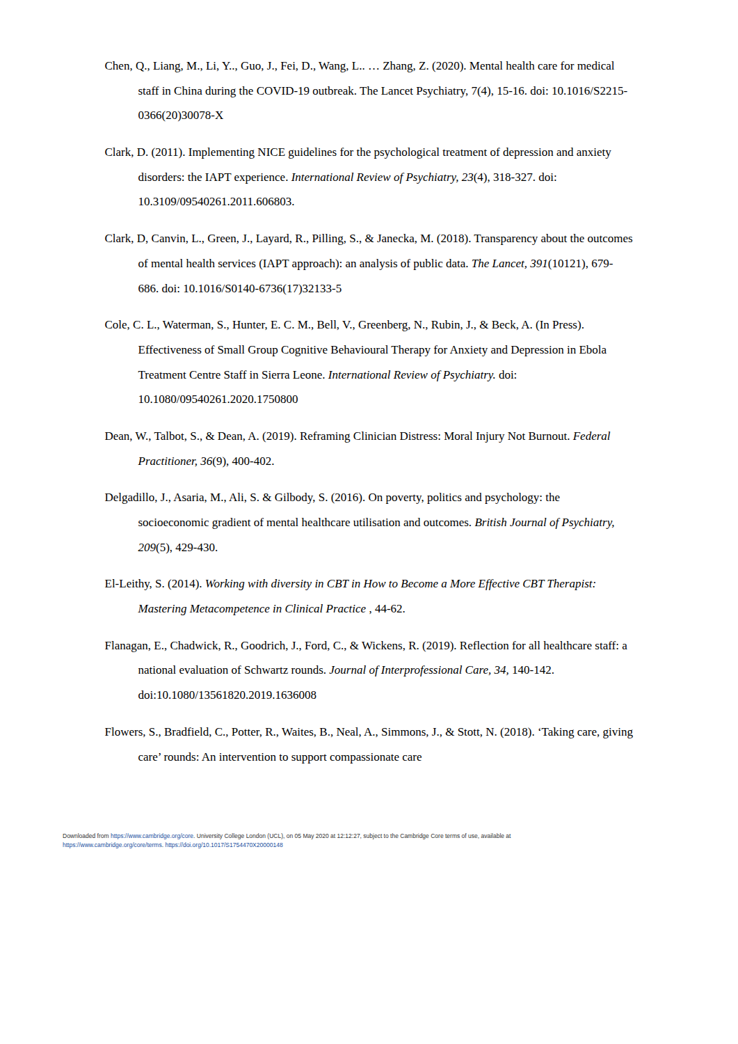Chen, Q., Liang, M., Li, Y.., Guo, J., Fei, D., Wang, L.. … Zhang, Z. (2020). Mental health care for medical staff in China during the COVID-19 outbreak. The Lancet Psychiatry, 7(4), 15-16. doi: 10.1016/S2215-0366(20)30078-X
Clark, D. (2011). Implementing NICE guidelines for the psychological treatment of depression and anxiety disorders: the IAPT experience. International Review of Psychiatry, 23(4), 318-327. doi: 10.3109/09540261.2011.606803.
Clark, D, Canvin, L., Green, J., Layard, R., Pilling, S., & Janecka, M. (2018). Transparency about the outcomes of mental health services (IAPT approach): an analysis of public data. The Lancet, 391(10121), 679-686. doi: 10.1016/S0140-6736(17)32133-5
Cole, C. L., Waterman, S., Hunter, E. C. M., Bell, V., Greenberg, N., Rubin, J., & Beck, A. (In Press). Effectiveness of Small Group Cognitive Behavioural Therapy for Anxiety and Depression in Ebola Treatment Centre Staff in Sierra Leone. International Review of Psychiatry. doi: 10.1080/09540261.2020.1750800
Dean, W., Talbot, S., & Dean, A. (2019). Reframing Clinician Distress: Moral Injury Not Burnout. Federal Practitioner, 36(9), 400-402.
Delgadillo, J., Asaria, M., Ali, S. & Gilbody, S. (2016). On poverty, politics and psychology: the socioeconomic gradient of mental healthcare utilisation and outcomes. British Journal of Psychiatry, 209(5), 429-430.
El-Leithy, S. (2014). Working with diversity in CBT in How to Become a More Effective CBT Therapist: Mastering Metacompetence in Clinical Practice , 44-62.
Flanagan, E., Chadwick, R., Goodrich, J., Ford, C., & Wickens, R. (2019). Reflection for all healthcare staff: a national evaluation of Schwartz rounds. Journal of Interprofessional Care, 34, 140-142. doi:10.1080/13561820.2019.1636008
Flowers, S., Bradfield, C., Potter, R., Waites, B., Neal, A., Simmons, J., & Stott, N. (2018). ‘Taking care, giving care’ rounds: An intervention to support compassionate care
Downloaded from https://www.cambridge.org/core. University College London (UCL), on 05 May 2020 at 12:12:27, subject to the Cambridge Core terms of use, available at
https://www.cambridge.org/core/terms. https://doi.org/10.1017/S1754470X20000148